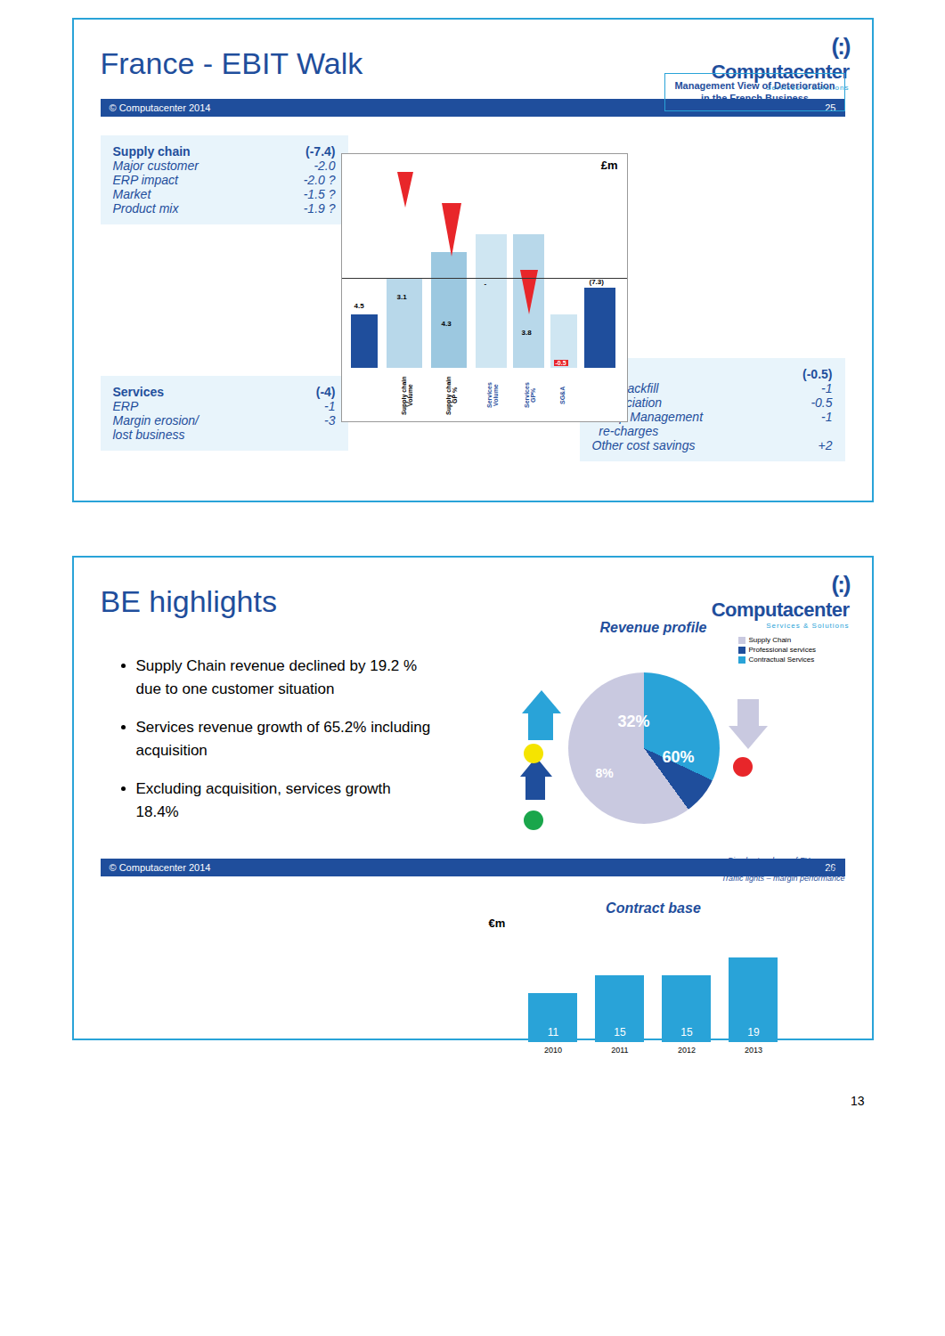(:)
Computacenter
Services & Solutions
France - EBIT Walk
Management View of Deterioration
in the French Business
Supply chain(-7.4)
Major customer-2.0
ERP impact-2.0 ?
Market-1.5 ?
Product mix-1.9 ?
Services(-4)
ERP-1
Margin erosion/
lost business-3
SG&A(-0.5)
ERP backfill-1
Depreciation-0.5
Group Management
re-charges-1
Other cost savings+2
£m
4.5
FY 2012 EBIT
3.1
Supply chain
Volume
4.3
Supply chain
GP %
-
Services
Volume
3.8
Services
GP%
-0.5
SG&A
(7.3)
FY 2013 EBIT
© Computacenter 2014 25
(:)
Computacenter
Services & Solutions
BE highlights
Supply Chain revenue declined by 19.2 % due to one customer situation
Services revenue growth of 65.2% including acquisition
Excluding acquisition, services growth 18.4%
Revenue profile
Supply Chain
Professional services
Contractual Services
32%
8%
60%
Pie chart – share of FY revenues
Arrows – growth over FY 2012
Traffic lights – margin performance
Contract base
€m
11
2010
15
2011
15
2012
19
2013
© Computacenter 2014 26
13